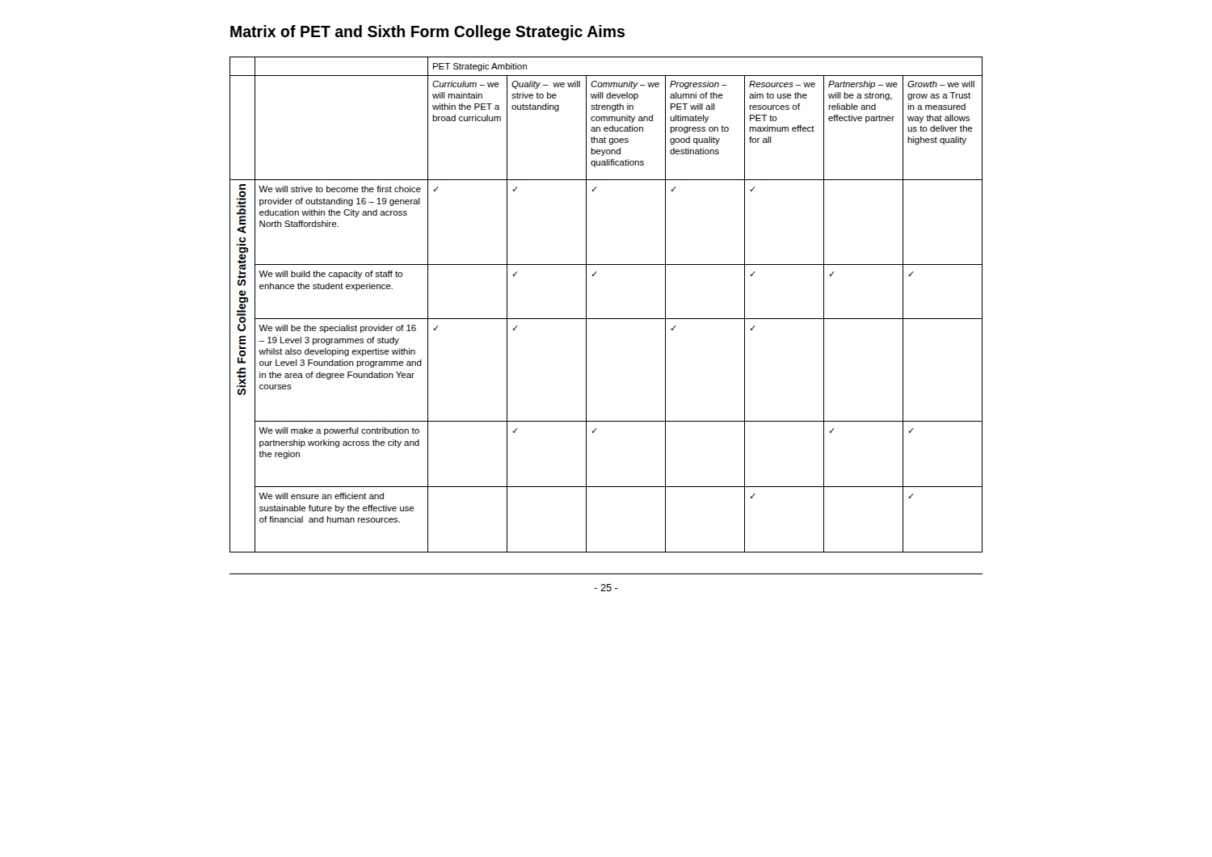Matrix of PET and Sixth Form College Strategic Aims
| | | PET Strategic Ambition |
| | | Curriculum – we will maintain within the PET a broad curriculum | Quality – we will strive to be outstanding | Community – we will develop strength in community and an education that goes beyond qualifications | Progression – alumni of the PET will all ultimately progress on to good quality destinations | Resources – we aim to use the resources of PET to maximum effect for all | Partnership – we will be a strong, reliable and effective partner | Growth – we will grow as a Trust in a measured way that allows us to deliver the highest quality |
| Sixth Form College Strategic Ambition | We will strive to become the first choice provider of outstanding 16 – 19 general education within the City and across North Staffordshire. | ✓ | ✓ | ✓ | ✓ | ✓ | | |
| We will build the capacity of staff to enhance the student experience. | | ✓ | ✓ | | ✓ | ✓ | ✓ |
| We will be the specialist provider of 16 – 19 Level 3 programmes of study whilst also developing expertise within our Level 3 Foundation programme and in the area of degree Foundation Year courses | ✓ | ✓ | | ✓ | ✓ | | |
| We will make a powerful contribution to partnership working across the city and the region | | ✓ | ✓ | | | ✓ | ✓ |
| We will ensure an efficient and sustainable future by the effective use of financial and human resources. | | | | | ✓ | | ✓ |
- 25 -